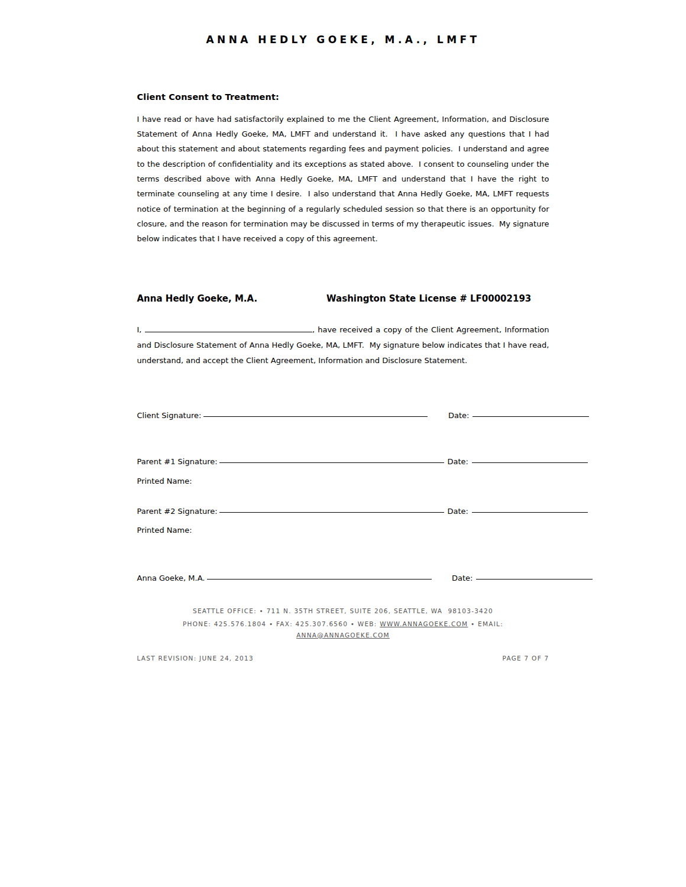ANNA HEDLY GOEKE, M.A., LMFT
Client Consent to Treatment:
I have read or have had satisfactorily explained to me the Client Agreement, Information, and Disclosure Statement of Anna Hedly Goeke, MA, LMFT and understand it. I have asked any questions that I had about this statement and about statements regarding fees and payment policies. I understand and agree to the description of confidentiality and its exceptions as stated above. I consent to counseling under the terms described above with Anna Hedly Goeke, MA, LMFT and understand that I have the right to terminate counseling at any time I desire. I also understand that Anna Hedly Goeke, MA, LMFT requests notice of termination at the beginning of a regularly scheduled session so that there is an opportunity for closure, and the reason for termination may be discussed in terms of my therapeutic issues. My signature below indicates that I have received a copy of this agreement.
Anna Hedly Goeke, M.A.
Washington State License # LF00002193
I, , have received a copy of the Client Agreement, Information and Disclosure Statement of Anna Hedly Goeke, MA, LMFT. My signature below indicates that I have read, understand, and accept the Client Agreement, Information and Disclosure Statement.
Client Signature: Date:
Parent #1 Signature: Date:
Printed Name:
Parent #2 Signature: Date:
Printed Name:
Anna Goeke, M.A. Date:
SEATTLE OFFICE: • 711 N. 35TH STREET, SUITE 206, SEATTLE, WA 98103-3420
PHONE: 425.576.1804 • FAX: 425.307.6560 • WEB: WWW.ANNAGOEKE.COM • EMAIL: ANNA@ANNAGOEKE.COM
LAST REVISION: JUNE 24, 2013 PAGE 7 OF 7